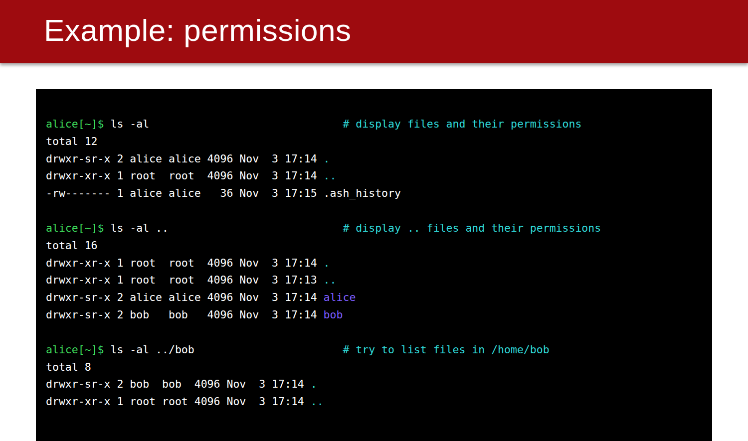Example: permissions
alice[~]$ ls -al # display files and their permissions total 12 drwxr-sr-x 2 alice alice 4096 Nov 3 17:14 . drwxr-xr-x 1 root root 4096 Nov 3 17:14 .. -rw------- 1 alice alice 36 Nov 3 17:15 .ash_history alice[~]$ ls -al .. # display .. files and their permissions total 16 drwxr-xr-x 1 root root 4096 Nov 3 17:14 . drwxr-xr-x 1 root root 4096 Nov 3 17:13 .. drwxr-sr-x 2 alice alice 4096 Nov 3 17:14 alice drwxr-sr-x 2 bob bob 4096 Nov 3 17:14 bob alice[~]$ ls -al ../bob # try to list files in /home/bob total 8 drwxr-sr-x 2 bob bob 4096 Nov 3 17:14 . drwxr-xr-x 1 root root 4096 Nov 3 17:14 ..